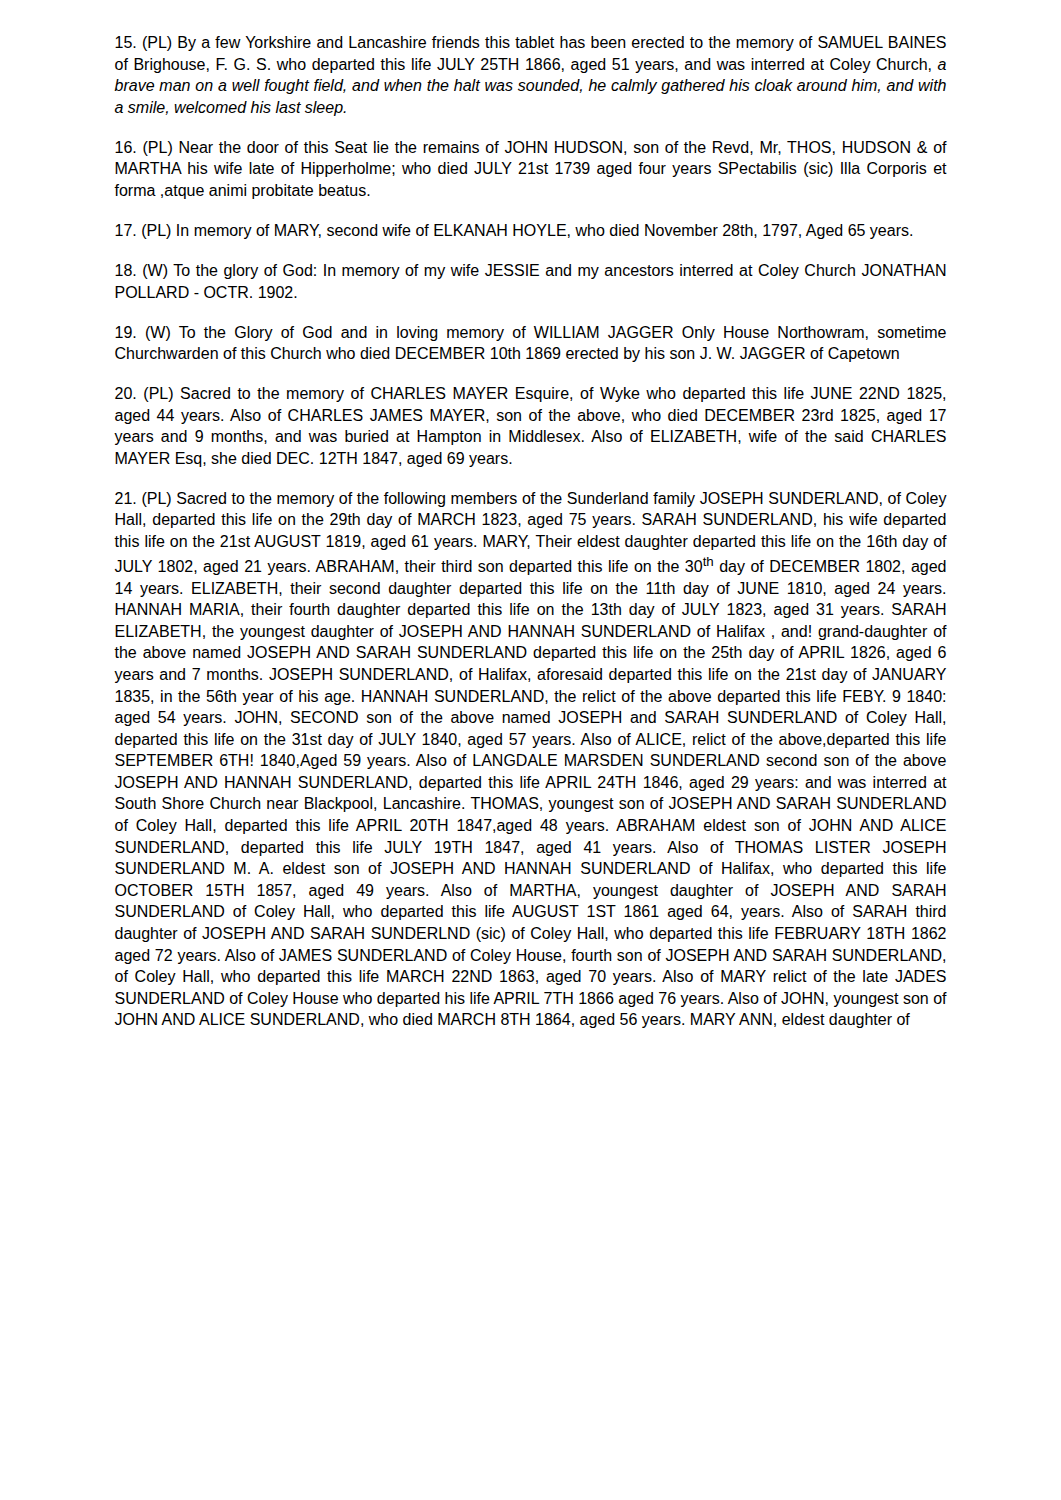15. (PL) By a few Yorkshire and Lancashire friends this tablet has been erected to the memory of SAMUEL BAINES of Brighouse, F. G. S. who departed this life JULY 25TH 1866, aged 51 years, and was interred at Coley Church, a brave man on a well fought field, and when the halt was sounded, he calmly gathered his cloak around him, and with a smile, welcomed his last sleep.
16. (PL) Near the door of this Seat lie the remains of JOHN HUDSON, son of the Revd, Mr, THOS, HUDSON & of MARTHA his wife late of Hipperholme; who died JULY 21st 1739 aged four years SPectabilis (sic) Illa Corporis et forma ,atque animi probitate beatus.
17. (PL) In memory of MARY, second wife of ELKANAH HOYLE, who died November 28th, 1797, Aged 65 years.
18. (W) To the glory of God: In memory of my wife JESSIE and my ancestors interred at Coley Church JONATHAN POLLARD - OCTR. 1902.
19. (W) To the Glory of God and in loving memory of WILLIAM JAGGER Only House Northowram, sometime Churchwarden of this Church who died DECEMBER 10th 1869 erected by his son J. W. JAGGER of Capetown
20. (PL) Sacred to the memory of CHARLES MAYER Esquire, of Wyke who departed this life JUNE 22ND 1825, aged 44 years. Also of CHARLES JAMES MAYER, son of the above, who died DECEMBER 23rd 1825, aged 17 years and 9 months, and was buried at Hampton in Middlesex. Also of ELIZABETH, wife of the said CHARLES MAYER Esq, she died DEC. 12TH 1847, aged 69 years.
21. (PL) Sacred to the memory of the following members of the Sunderland family JOSEPH SUNDERLAND, of Coley Hall, departed this life on the 29th day of MARCH 1823, aged 75 years. SARAH SUNDERLAND, his wife departed this life on the 21st AUGUST 1819, aged 61 years. MARY, Their eldest daughter departed this life on the 16th day of JULY 1802, aged 21 years. ABRAHAM, their third son departed this life on the 30th day of DECEMBER 1802, aged 14 years. ELIZABETH, their second daughter departed this life on the 11th day of JUNE 1810, aged 24 years. HANNAH MARIA, their fourth daughter departed this life on the 13th day of JULY 1823, aged 31 years. SARAH ELIZABETH, the youngest daughter of JOSEPH AND HANNAH SUNDERLAND of Halifax , and! grand-daughter of the above named JOSEPH AND SARAH SUNDERLAND departed this life on the 25th day of APRIL 1826, aged 6 years and 7 months. JOSEPH SUNDERLAND, of Halifax, aforesaid departed this life on the 21st day of JANUARY 1835, in the 56th year of his age. HANNAH SUNDERLAND, the relict of the above departed this life FEBY. 9 1840: aged 54 years. JOHN, SECOND son of the above named JOSEPH and SARAH SUNDERLAND of Coley Hall, departed this life on the 31st day of JULY 1840, aged 57 years. Also of ALICE, relict of the above,departed this life SEPTEMBER 6TH! 1840,Aged 59 years. Also of LANGDALE MARSDEN SUNDERLAND second son of the above JOSEPH AND HANNAH SUNDERLAND, departed this life APRIL 24TH 1846, aged 29 years: and was interred at South Shore Church near Blackpool, Lancashire. THOMAS, youngest son of JOSEPH AND SARAH SUNDERLAND of Coley Hall, departed this life APRIL 20TH 1847,aged 48 years. ABRAHAM eldest son of JOHN AND ALICE SUNDERLAND, departed this life JULY 19TH 1847, aged 41 years. Also of THOMAS LISTER JOSEPH SUNDERLAND M. A. eldest son of JOSEPH AND HANNAH SUNDERLAND of Halifax, who departed this life OCTOBER 15TH 1857, aged 49 years. Also of MARTHA, youngest daughter of JOSEPH AND SARAH SUNDERLAND of Coley Hall, who departed this life AUGUST 1ST 1861 aged 64, years. Also of SARAH third daughter of JOSEPH AND SARAH SUNDERLND (sic) of Coley Hall, who departed this life FEBRUARY 18TH 1862 aged 72 years. Also of JAMES SUNDERLAND of Coley House, fourth son of JOSEPH AND SARAH SUNDERLAND, of Coley Hall, who departed this life MARCH 22ND 1863, aged 70 years. Also of MARY relict of the late JADES SUNDERLAND of Coley House who departed his life APRIL 7TH 1866 aged 76 years. Also of JOHN, youngest son of JOHN AND ALICE SUNDERLAND, who died MARCH 8TH 1864, aged 56 years. MARY ANN, eldest daughter of